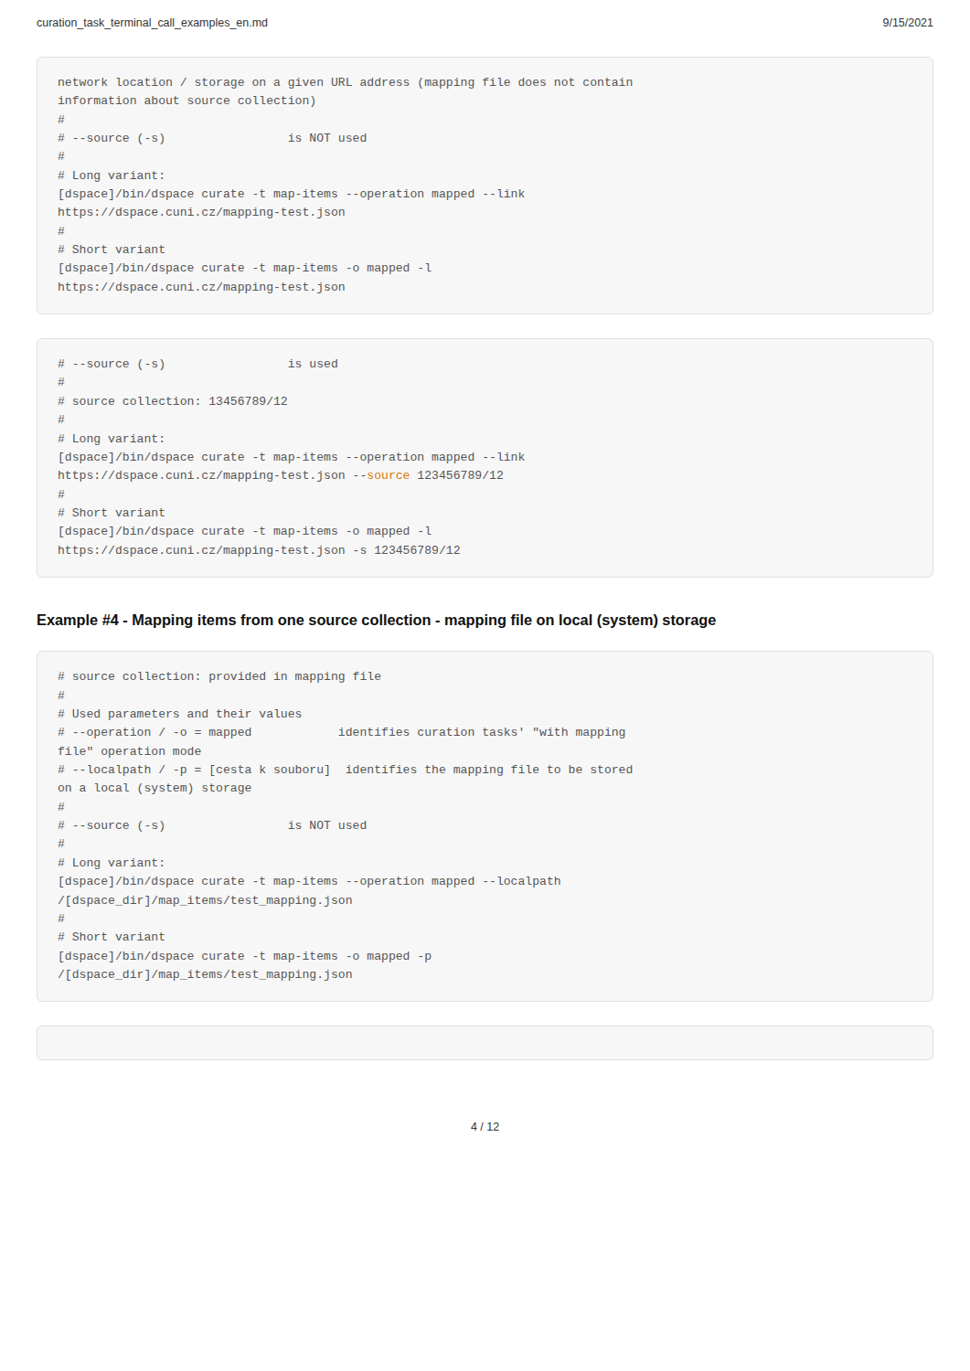curation_task_terminal_call_examples_en.md 9/15/2021
network location / storage on a given URL address (mapping file does not contain
information about source collection)
#
# --source (-s)                 is NOT used
#
# Long variant:
[dspace]/bin/dspace curate -t map-items --operation mapped --link
https://dspace.cuni.cz/mapping-test.json
#
# Short variant
[dspace]/bin/dspace curate -t map-items -o mapped -l
https://dspace.cuni.cz/mapping-test.json
# --source (-s)                 is used
#
# source collection: 13456789/12
#
# Long variant:
[dspace]/bin/dspace curate -t map-items --operation mapped --link
https://dspace.cuni.cz/mapping-test.json --source 123456789/12
#
# Short variant
[dspace]/bin/dspace curate -t map-items -o mapped -l
https://dspace.cuni.cz/mapping-test.json -s 123456789/12
Example #4 - Mapping items from one source collection - mapping file on local (system) storage
# source collection: provided in mapping file
#
# Used parameters and their values
# --operation / -o = mapped            identifies curation tasks' "with mapping
file" operation mode
# --localpath / -p = [cesta k souboru]  identifies the mapping file to be stored
on a local (system) storage
#
# --source (-s)                 is NOT used
#
# Long variant:
[dspace]/bin/dspace curate -t map-items --operation mapped --localpath
/[dspace_dir]/map_items/test_mapping.json
#
# Short variant
[dspace]/bin/dspace curate -t map-items -o mapped -p
/[dspace_dir]/map_items/test_mapping.json

4 / 12